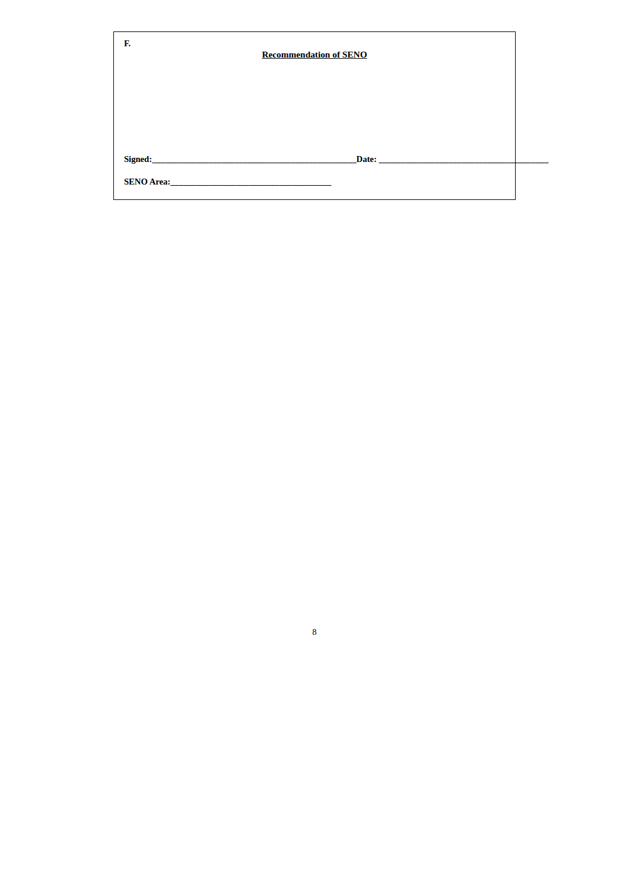F.
Recommendation of SENO
Signed:_______________________________________________
Date: _______________________________________
SENO Area:_____________________________________
8